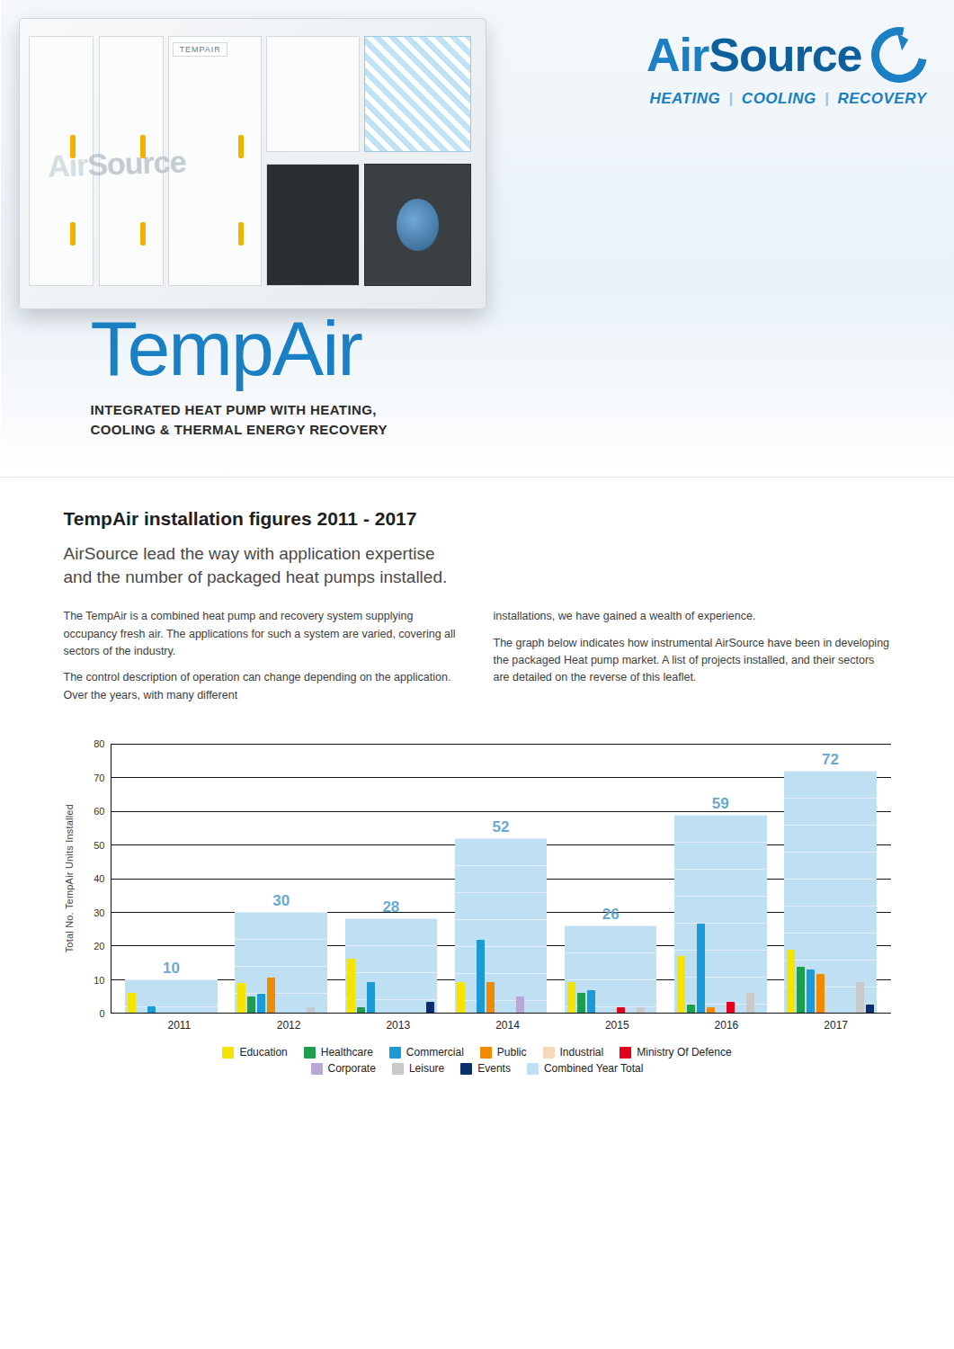TEMPAIR
AirSource
Air Source
HEATING | COOLING | RECOVERY
TempAir
Integrated heat pump with heating,
cooling & thermal energy recovery
TempAir installation figures 2011 - 2017
AirSource lead the way with application expertise and the number of packaged heat pumps installed.
The TempAir is a combined heat pump and recovery system supplying occupancy fresh air. The applications for such a system are varied, covering all sectors of the industry.
The control description of operation can change depending on the application. Over the years, with many different
installations, we have gained a wealth of experience.
The graph below indicates how instrumental AirSource have been in developing the packaged Heat pump market. A list of projects installed, and their sectors are detailed on the reverse of this leaflet.
Total No. TempAir Units Installed
80 70 60 50 40 30 20 10 0
10
30
28
52
26
59
72
2011 2012 2013 2014 2015 2016 2017
Education Healthcare Commercial Public Industrial Ministry Of Defence
Corporate Leisure Events Combined Year Total